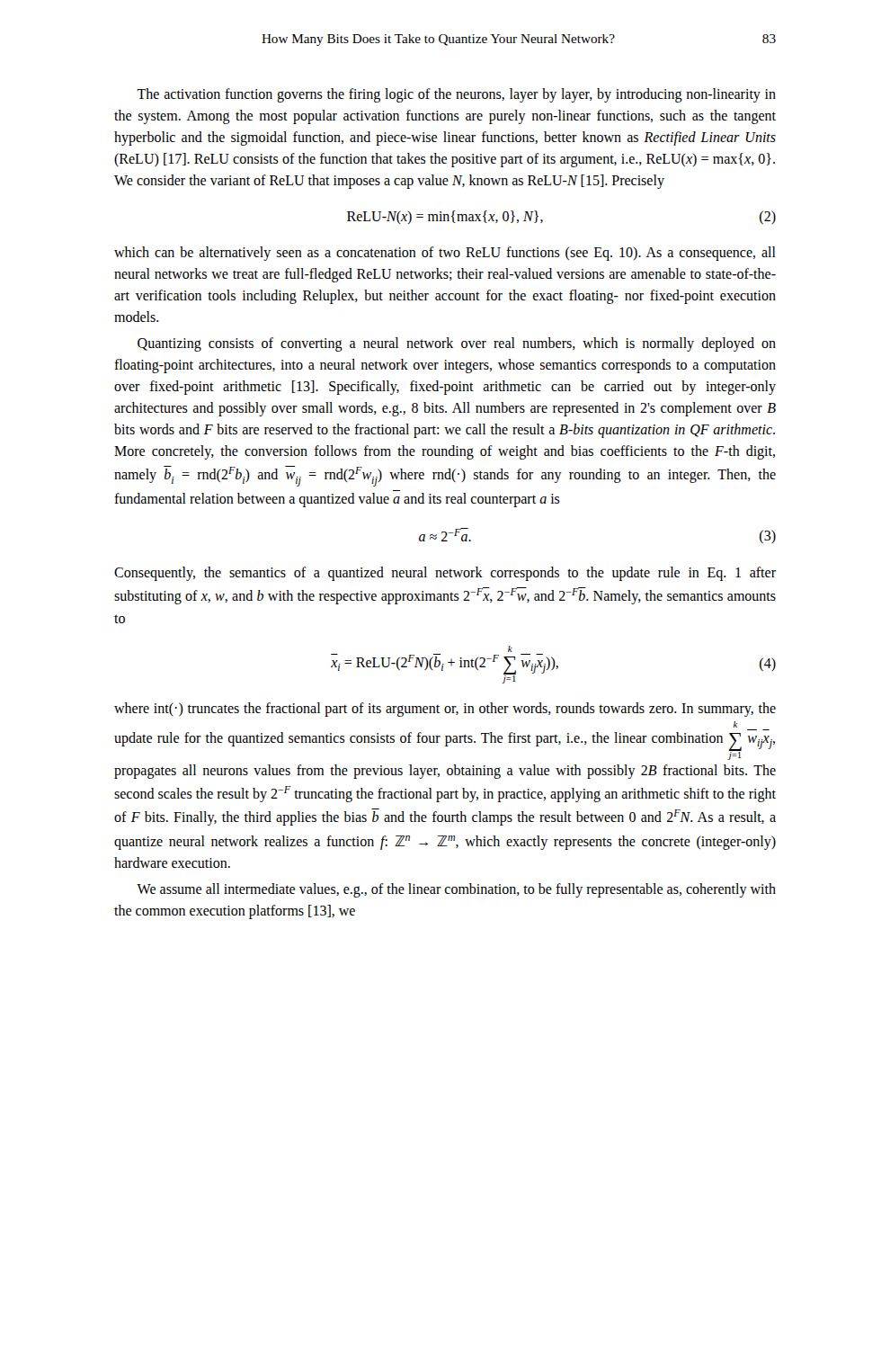How Many Bits Does it Take to Quantize Your Neural Network? 83
The activation function governs the firing logic of the neurons, layer by layer, by introducing non-linearity in the system. Among the most popular activation functions are purely non-linear functions, such as the tangent hyperbolic and the sigmoidal function, and piece-wise linear functions, better known as Rectified Linear Units (ReLU) [17]. ReLU consists of the function that takes the positive part of its argument, i.e., ReLU(x) = max{x, 0}. We consider the variant of ReLU that imposes a cap value N, known as ReLU-N [15]. Precisely
ReLU-N(x) = min{max{x, 0}, N}, (2)
which can be alternatively seen as a concatenation of two ReLU functions (see Eq. 10). As a consequence, all neural networks we treat are full-fledged ReLU networks; their real-valued versions are amenable to state-of-the-art verification tools including Reluplex, but neither account for the exact floating- nor fixed-point execution models.
Quantizing consists of converting a neural network over real numbers, which is normally deployed on floating-point architectures, into a neural network over integers, whose semantics corresponds to a computation over fixed-point arithmetic [13]. Specifically, fixed-point arithmetic can be carried out by integer-only architectures and possibly over small words, e.g., 8 bits. All numbers are represented in 2's complement over B bits words and F bits are reserved to the fractional part: we call the result a B-bits quantization in QF arithmetic. More concretely, the conversion follows from the rounding of weight and bias coefficients to the F-th digit, namely bi = rnd(2Fbi) and wij = rnd(2Fwij) where rnd(·) stands for any rounding to an integer. Then, the fundamental relation between a quantized value a and its real counterpart a is
a ≈ 2−F a. (3)
Consequently, the semantics of a quantized neural network corresponds to the update rule in Eq. 1 after substituting of x, w, and b with the respective approximants 2−F x, 2−F w, and 2−F b. Namely, the semantics amounts to
xi = ReLU-(2FN)(bi + int(2−F k∑j=1 wij xj)), (4)
where int(·) truncates the fractional part of its argument or, in other words, rounds towards zero. In summary, the update rule for the quantized semantics consists of four parts. The first part, i.e., the linear combination k∑j=1 wij xj, propagates all neurons values from the previous layer, obtaining a value with possibly 2B fractional bits. The second scales the result by 2−F truncating the fractional part by, in practice, applying an arithmetic shift to the right of F bits. Finally, the third applies the bias b and the fourth clamps the result between 0 and 2FN. As a result, a quantize neural network realizes a function f: ℤn → ℤm, which exactly represents the concrete (integer-only) hardware execution.
We assume all intermediate values, e.g., of the linear combination, to be fully representable as, coherently with the common execution platforms [13], we